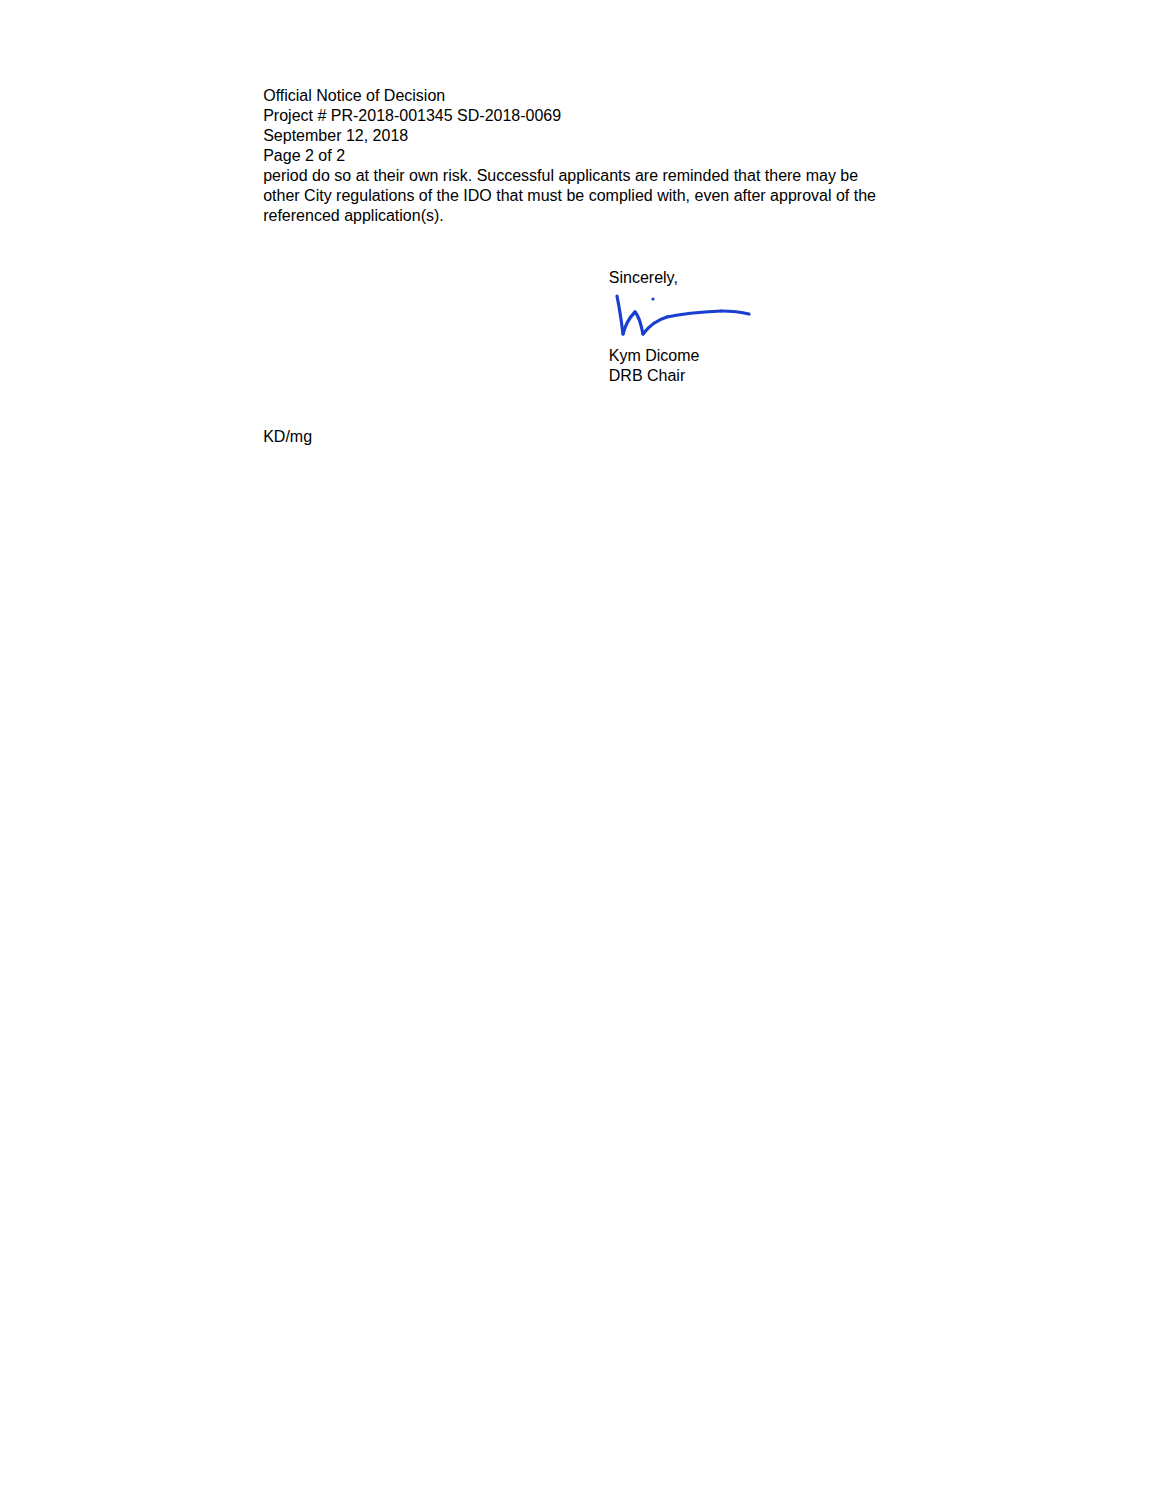Official Notice of Decision
Project # PR-2018-001345 SD-2018-0069
September 12, 2018
Page 2 of 2
period do so at their own risk. Successful applicants are reminded that there may be other City regulations of the IDO that must be complied with, even after approval of the referenced application(s).
Sincerely,
Kym Dicome
DRB Chair
KD/mg